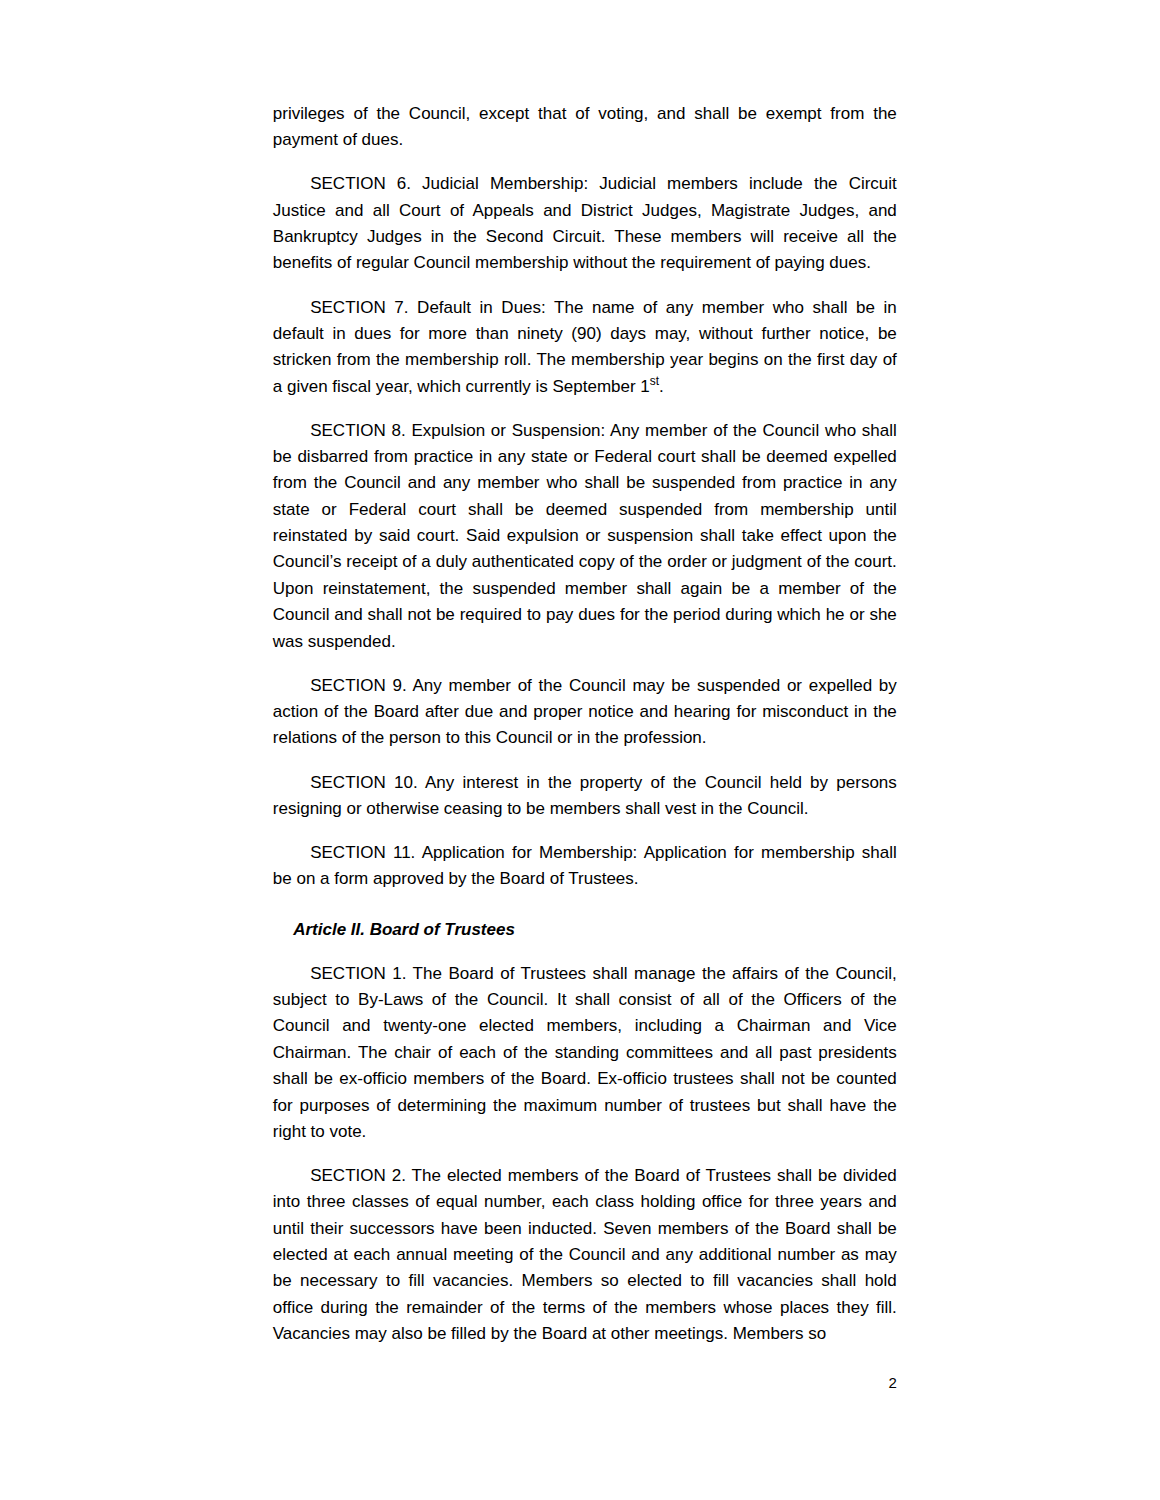privileges of the Council, except that of voting, and shall be exempt from the payment of dues.
SECTION 6. Judicial Membership: Judicial members include the Circuit Justice and all Court of Appeals and District Judges, Magistrate Judges, and Bankruptcy Judges in the Second Circuit. These members will receive all the benefits of regular Council membership without the requirement of paying dues.
SECTION 7. Default in Dues: The name of any member who shall be in default in dues for more than ninety (90) days may, without further notice, be stricken from the membership roll. The membership year begins on the first day of a given fiscal year, which currently is September 1st.
SECTION 8. Expulsion or Suspension: Any member of the Council who shall be disbarred from practice in any state or Federal court shall be deemed expelled from the Council and any member who shall be suspended from practice in any state or Federal court shall be deemed suspended from membership until reinstated by said court. Said expulsion or suspension shall take effect upon the Council’s receipt of a duly authenticated copy of the order or judgment of the court. Upon reinstatement, the suspended member shall again be a member of the Council and shall not be required to pay dues for the period during which he or she was suspended.
SECTION 9. Any member of the Council may be suspended or expelled by action of the Board after due and proper notice and hearing for misconduct in the relations of the person to this Council or in the profession.
SECTION 10. Any interest in the property of the Council held by persons resigning or otherwise ceasing to be members shall vest in the Council.
SECTION 11. Application for Membership: Application for membership shall be on a form approved by the Board of Trustees.
Article II. Board of Trustees
SECTION 1. The Board of Trustees shall manage the affairs of the Council, subject to By-Laws of the Council. It shall consist of all of the Officers of the Council and twenty-one elected members, including a Chairman and Vice Chairman. The chair of each of the standing committees and all past presidents shall be ex-officio members of the Board. Ex-officio trustees shall not be counted for purposes of determining the maximum number of trustees but shall have the right to vote.
SECTION 2. The elected members of the Board of Trustees shall be divided into three classes of equal number, each class holding office for three years and until their successors have been inducted. Seven members of the Board shall be elected at each annual meeting of the Council and any additional number as may be necessary to fill vacancies. Members so elected to fill vacancies shall hold office during the remainder of the terms of the members whose places they fill. Vacancies may also be filled by the Board at other meetings. Members so
2